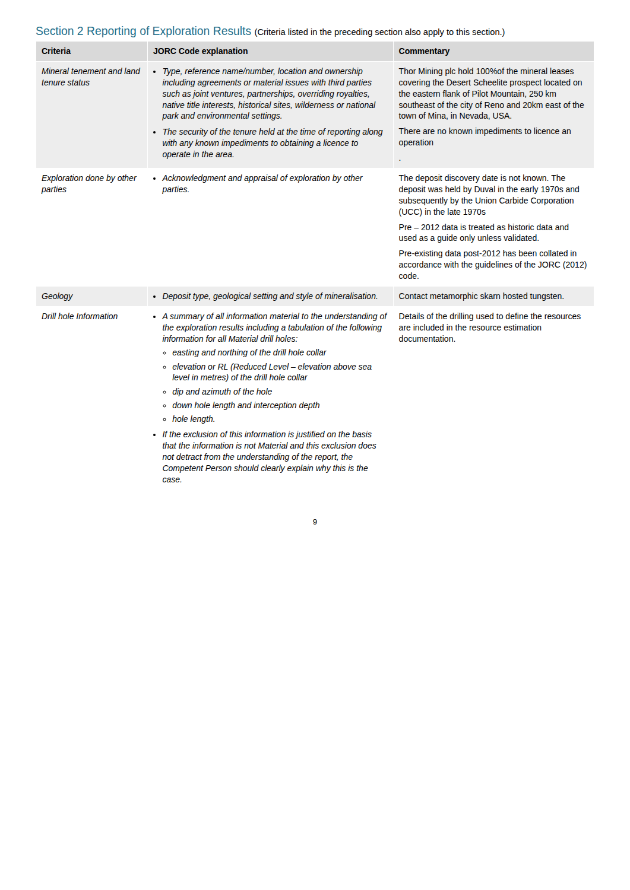Section 2 Reporting of Exploration Results (Criteria listed in the preceding section also apply to this section.)
| Criteria | JORC Code explanation | Commentary |
| --- | --- | --- |
| Mineral tenement and land tenure status | Type, reference name/number, location and ownership including agreements or material issues with third parties such as joint ventures, partnerships, overriding royalties, native title interests, historical sites, wilderness or national park and environmental settings. The security of the tenure held at the time of reporting along with any known impediments to obtaining a licence to operate in the area. | Thor Mining plc hold 100%of the mineral leases covering the Desert Scheelite prospect located on the eastern flank of Pilot Mountain, 250 km southeast of the city of Reno and 20km east of the town of Mina, in Nevada, USA. There are no known impediments to licence an operation . |
| Exploration done by other parties | Acknowledgment and appraisal of exploration by other parties. | The deposit discovery date is not known. The deposit was held by Duval in the early 1970s and subsequently by the Union Carbide Corporation (UCC) in the late 1970s Pre – 2012 data is treated as historic data and used as a guide only unless validated. Pre-existing data post-2012 has been collated in accordance with the guidelines of the JORC (2012) code. |
| Geology | Deposit type, geological setting and style of mineralisation. | Contact metamorphic skarn hosted tungsten. |
| Drill hole Information | A summary of all information material to the understanding of the exploration results including a tabulation of the following information for all Material drill holes: easting and northing of the drill hole collar elevation or RL (Reduced Level – elevation above sea level in metres) of the drill hole collar dip and azimuth of the hole down hole length and interception depth hole length. If the exclusion of this information is justified on the basis that the information is not Material and this exclusion does not detract from the understanding of the report, the Competent Person should clearly explain why this is the case. | Details of the drilling used to define the resources are included in the resource estimation documentation. |
9